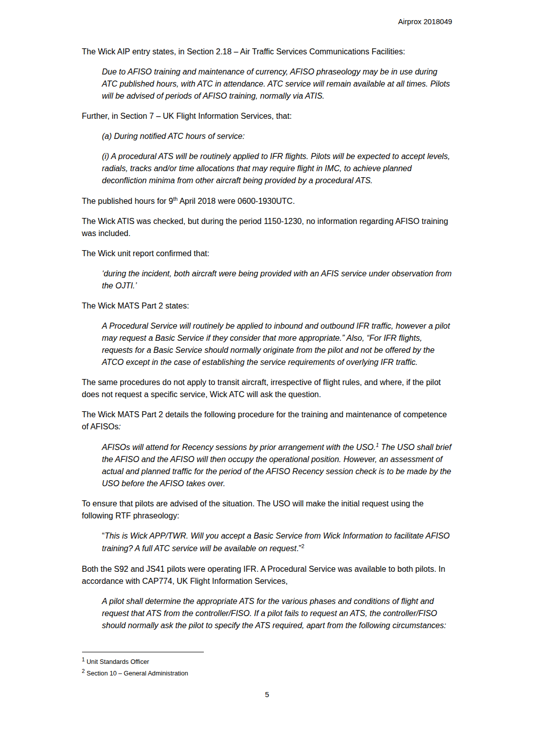Airprox 2018049
The Wick AIP entry states, in Section 2.18 – Air Traffic Services Communications Facilities:
Due to AFISO training and maintenance of currency, AFISO phraseology may be in use during ATC published hours, with ATC in attendance. ATC service will remain available at all times. Pilots will be advised of periods of AFISO training, normally via ATIS.
Further, in Section 7 – UK Flight Information Services, that:
(a) During notified ATC hours of service:
(i) A procedural ATS will be routinely applied to IFR flights. Pilots will be expected to accept levels, radials, tracks and/or time allocations that may require flight in IMC, to achieve planned deconfliction minima from other aircraft being provided by a procedural ATS.
The published hours for 9th April 2018 were 0600-1930UTC.
The Wick ATIS was checked, but during the period 1150-1230, no information regarding AFISO training was included.
The Wick unit report confirmed that:
‘during the incident, both aircraft were being provided with an AFIS service under observation from the OJTI.’
The Wick MATS Part 2 states:
A Procedural Service will routinely be applied to inbound and outbound IFR traffic, however a pilot may request a Basic Service if they consider that more appropriate.” Also, “For IFR flights, requests for a Basic Service should normally originate from the pilot and not be offered by the ATCO except in the case of establishing the service requirements of overlying IFR traffic.
The same procedures do not apply to transit aircraft, irrespective of flight rules, and where, if the pilot does not request a specific service, Wick ATC will ask the question.
The Wick MATS Part 2 details the following procedure for the training and maintenance of competence of AFISOs:
AFISOs will attend for Recency sessions by prior arrangement with the USO.1 The USO shall brief the AFISO and the AFISO will then occupy the operational position. However, an assessment of actual and planned traffic for the period of the AFISO Recency session check is to be made by the USO before the AFISO takes over.
To ensure that pilots are advised of the situation. The USO will make the initial request using the following RTF phraseology:
“This is Wick APP/TWR. Will you accept a Basic Service from Wick Information to facilitate AFISO training? A full ATC service will be available on request.”2
Both the S92 and JS41 pilots were operating IFR. A Procedural Service was available to both pilots. In accordance with CAP774, UK Flight Information Services,
A pilot shall determine the appropriate ATS for the various phases and conditions of flight and request that ATS from the controller/FISO. If a pilot fails to request an ATS, the controller/FISO should normally ask the pilot to specify the ATS required, apart from the following circumstances:
1 Unit Standards Officer
2 Section 10 – General Administration
5